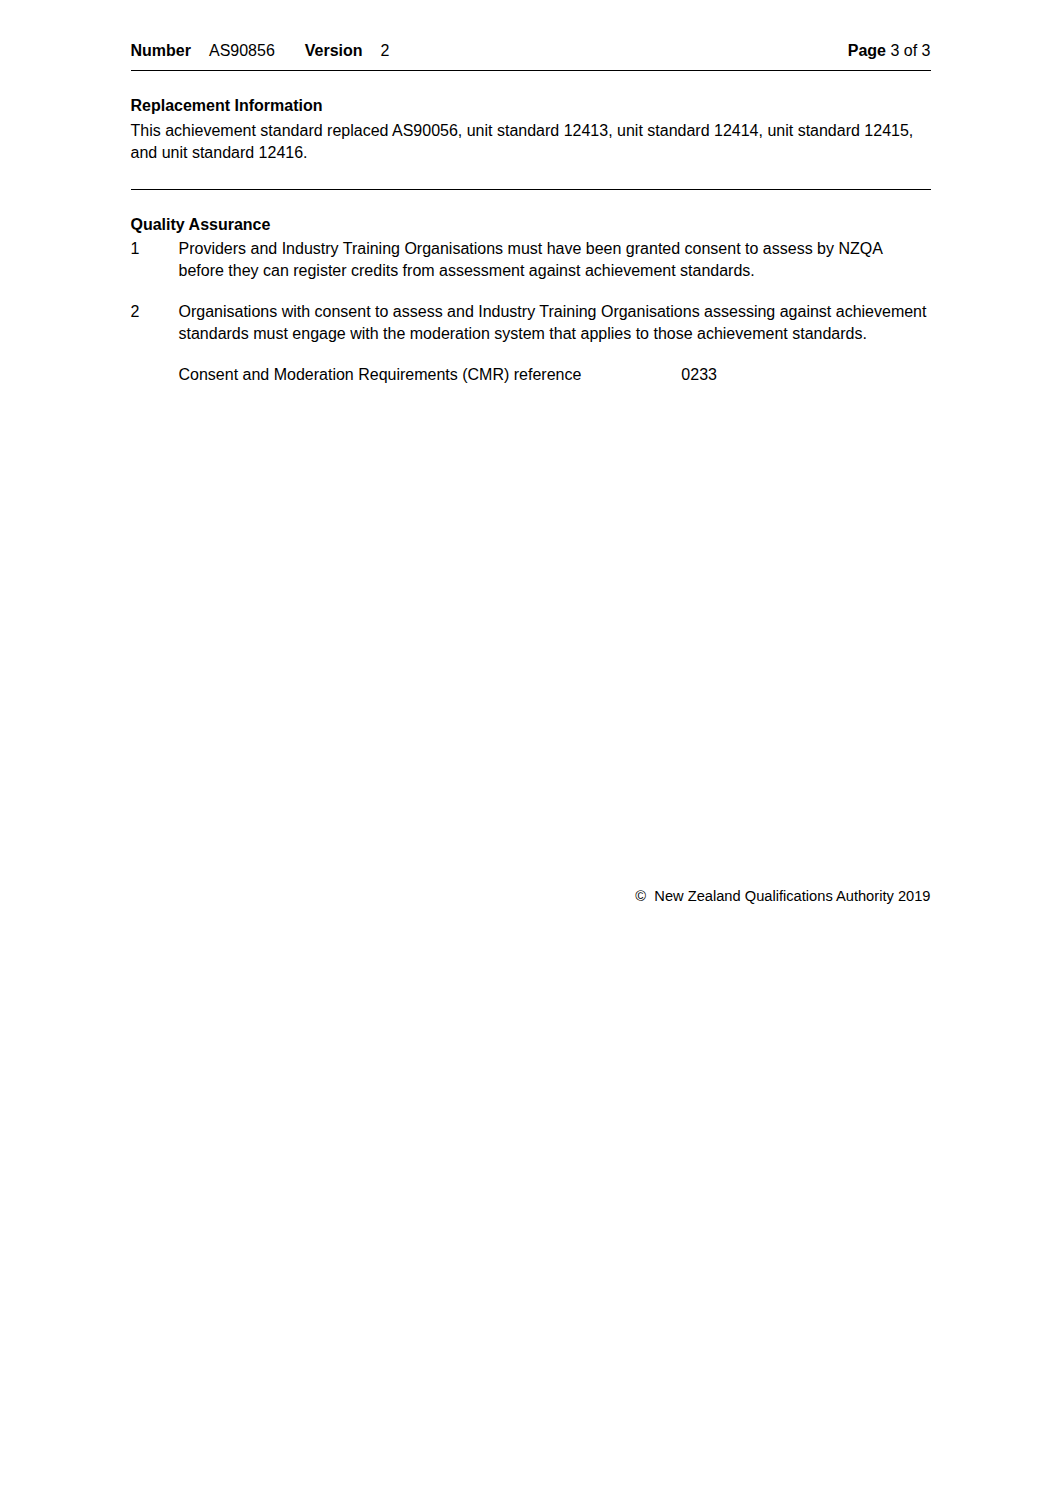Number AS90856
Version 2
Page 3 of 3
Replacement Information
This achievement standard replaced AS90056, unit standard 12413, unit standard 12414, unit standard 12415, and unit standard 12416.
Quality Assurance
1 Providers and Industry Training Organisations must have been granted consent to assess by NZQA before they can register credits from assessment against achievement standards.
2 Organisations with consent to assess and Industry Training Organisations assessing against achievement standards must engage with the moderation system that applies to those achievement standards.
Consent and Moderation Requirements (CMR) reference 0233
© New Zealand Qualifications Authority 2019